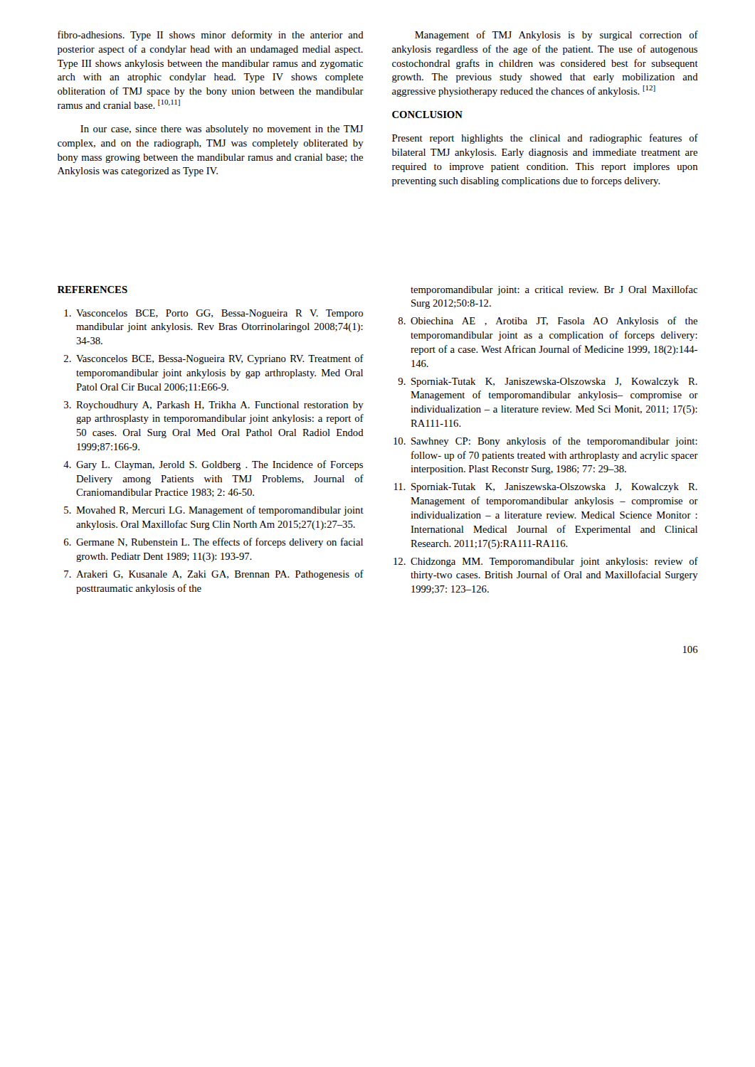fibro-adhesions. Type II shows minor deformity in the anterior and posterior aspect of a condylar head with an undamaged medial aspect. Type III shows ankylosis between the mandibular ramus and zygomatic arch with an atrophic condylar head. Type IV shows complete obliteration of TMJ space by the bony union between the mandibular ramus and cranial base. [10,11]
In our case, since there was absolutely no movement in the TMJ complex, and on the radiograph, TMJ was completely obliterated by bony mass growing between the mandibular ramus and cranial base; the Ankylosis was categorized as Type IV.
Management of TMJ Ankylosis is by surgical correction of ankylosis regardless of the age of the patient. The use of autogenous costochondral grafts in children was considered best for subsequent growth. The previous study showed that early mobilization and aggressive physiotherapy reduced the chances of ankylosis. [12]
Conclusion
Present report highlights the clinical and radiographic features of bilateral TMJ ankylosis. Early diagnosis and immediate treatment are required to improve patient condition. This report implores upon preventing such disabling complications due to forceps delivery.
References
Vasconcelos BCE, Porto GG, Bessa-Nogueira R V. Temporo mandibular joint ankylosis. Rev Bras Otorrinolaringol 2008;74(1): 34-38.
Vasconcelos BCE, Bessa-Nogueira RV, Cypriano RV. Treatment of temporomandibular joint ankylosis by gap arthroplasty. Med Oral Patol Oral Cir Bucal 2006;11:E66-9.
Roychoudhury A, Parkash H, Trikha A. Functional restoration by gap arthrosplasty in temporomandibular joint ankylosis: a report of 50 cases. Oral Surg Oral Med Oral Pathol Oral Radiol Endod 1999;87:166-9.
Gary L. Clayman, Jerold S. Goldberg . The Incidence of Forceps Delivery among Patients with TMJ Problems, Journal of Craniomandibular Practice 1983; 2: 46-50.
Movahed R, Mercuri LG. Management of temporomandibular joint ankylosis. Oral Maxillofac Surg Clin North Am 2015;27(1):27–35.
Germane N, Rubenstein L. The effects of forceps delivery on facial growth. Pediatr Dent 1989; 11(3): 193-97.
Arakeri G, Kusanale A, Zaki GA, Brennan PA. Pathogenesis of posttraumatic ankylosis of the
temporomandibular joint: a critical review. Br J Oral Maxillofac Surg 2012;50:8-12.
Obiechina AE , Arotiba JT, Fasola AO Ankylosis of the temporomandibular joint as a complication of forceps delivery: report of a case. West African Journal of Medicine 1999, 18(2):144-146.
Sporniak-Tutak K, Janiszewska-Olszowska J, Kowalczyk R. Management of temporomandibular ankylosis– compromise or individualization – a literature review. Med Sci Monit, 2011; 17(5): RA111-116.
Sawhney CP: Bony ankylosis of the temporomandibular joint: follow- up of 70 patients treated with arthroplasty and acrylic spacer interposition. Plast Reconstr Surg, 1986; 77: 29–38.
Sporniak-Tutak K, Janiszewska-Olszowska J, Kowalczyk R. Management of temporomandibular ankylosis – compromise or individualization – a literature review. Medical Science Monitor : International Medical Journal of Experimental and Clinical Research. 2011;17(5):RA111-RA116.
Chidzonga MM. Temporomandibular joint ankylosis: review of thirty-two cases. British Journal of Oral and Maxillofacial Surgery 1999;37: 123–126.
106